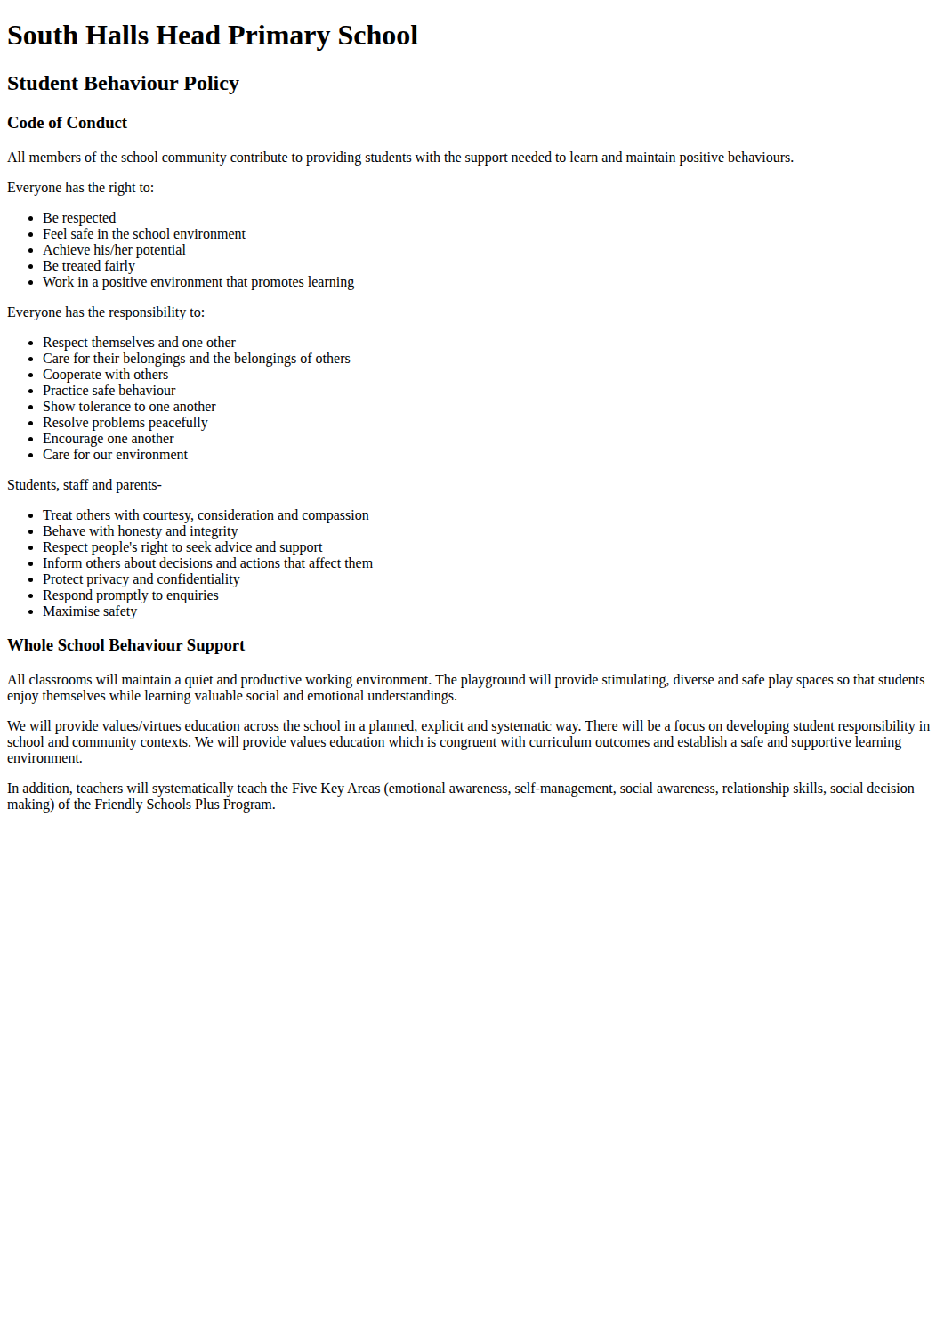South Halls Head Primary School
Student Behaviour Policy
Code of Conduct
All members of the school community contribute to providing students with the support needed to learn and maintain positive behaviours.
Everyone has the right to:
Be respected
Feel safe in the school environment
Achieve his/her potential
Be treated fairly
Work in a positive environment that promotes learning
Everyone has the responsibility to:
Respect themselves and one other
Care for their belongings and the belongings of others
Cooperate with others
Practice safe behaviour
Show tolerance to one another
Resolve problems peacefully
Encourage one another
Care for our environment
Students, staff and parents-
Treat others with courtesy, consideration and compassion
Behave with honesty and integrity
Respect people's right to seek advice and support
Inform others about decisions and actions that affect them
Protect privacy and confidentiality
Respond promptly to enquiries
Maximise safety
Whole School Behaviour Support
All classrooms will maintain a quiet and productive working environment. The playground will provide stimulating, diverse and safe play spaces so that students enjoy themselves while learning valuable social and emotional understandings.
We will provide values/virtues education across the school in a planned, explicit and systematic way. There will be a focus on developing student responsibility in school and community contexts. We will provide values education which is congruent with curriculum outcomes and establish a safe and supportive learning environment.
In addition, teachers will systematically teach the Five Key Areas (emotional awareness, self-management, social awareness, relationship skills, social decision making) of the Friendly Schools Plus Program.